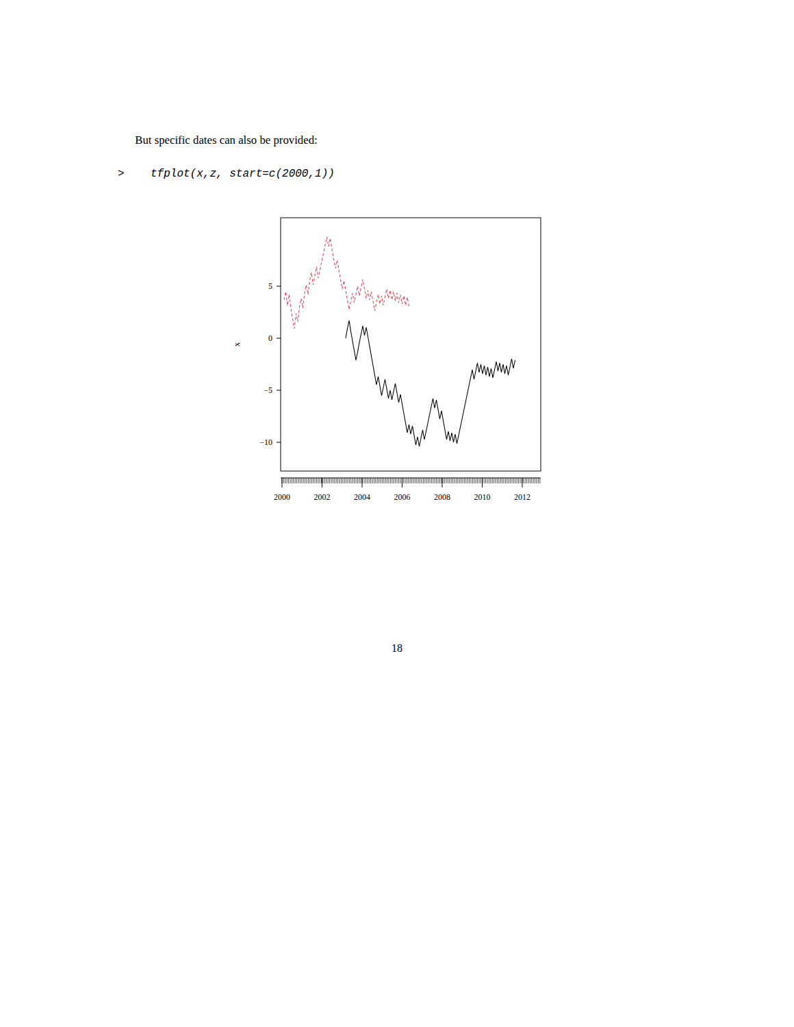But specific dates can also be provided:
>tfplot(x,z, start=c(2000,1))
x 5 0 −5 −10 2000 2002 2004 2006 2008 2010 2012
18